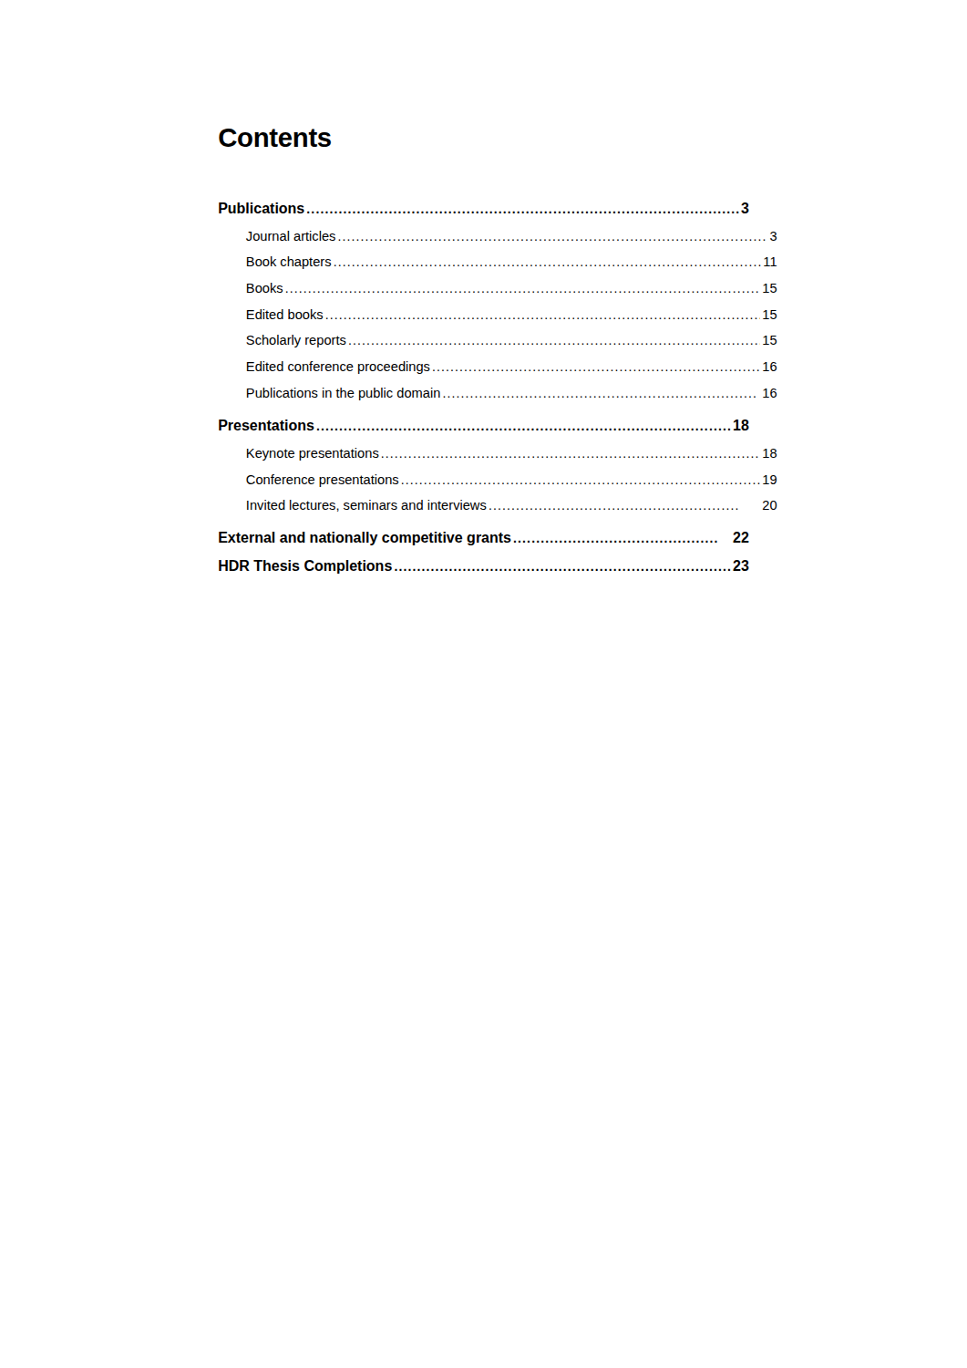Contents
Publications .................................................................................................. 3
Journal articles ......................................................................................................... 3
Book chapters ....................................................................................................... 11
Books ..................................................................................................................... 15
Edited books ......................................................................................................... 15
Scholarly reports ................................................................................................. 15
Edited conference proceedings ......................................................................... 16
Publications in the public domain ..................................................................... 16
Presentations ............................................................................................... 18
Keynote presentations ......................................................................................... 18
Conference presentations ................................................................................... 19
Invited lectures, seminars and interviews ....................................................... 20
External and nationally competitive grants ............................................. 22
HDR Thesis Completions ........................................................................... 23